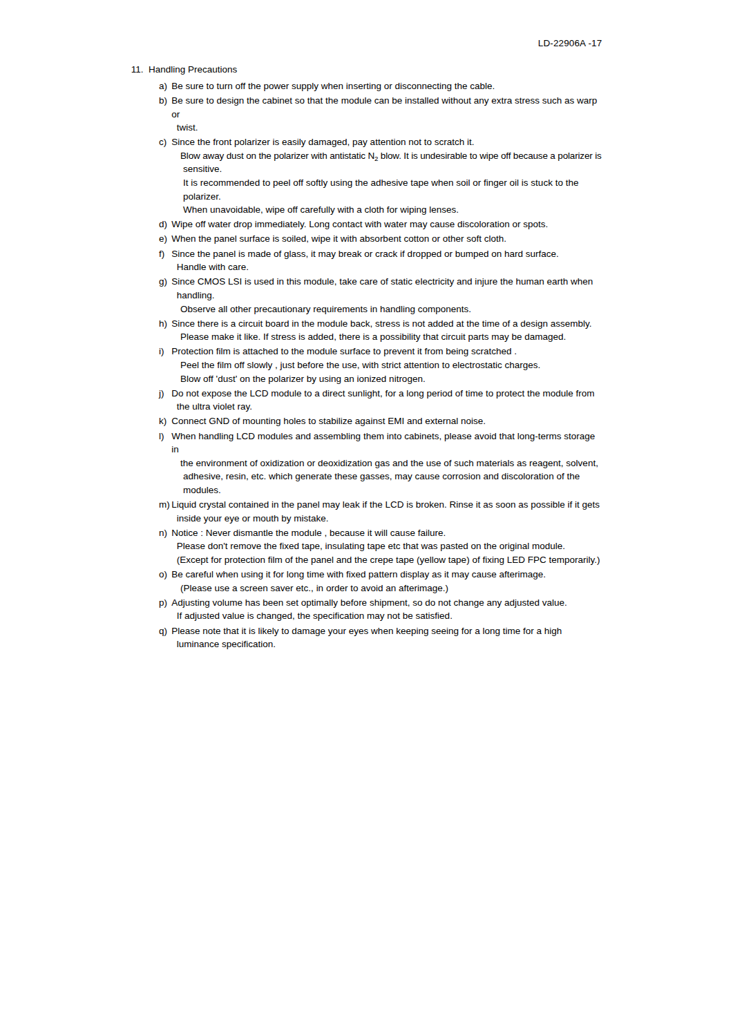LD-22906A -17
11. Handling Precautions
a) Be sure to turn off the power supply when inserting or disconnecting the cable.
b) Be sure to design the cabinet so that the module can be installed without any extra stress such as warp or twist.
c) Since the front polarizer is easily damaged, pay attention not to scratch it. Blow away dust on the polarizer with antistatic N2 blow. It is undesirable to wipe off because a polarizer is sensitive. It is recommended to peel off softly using the adhesive tape when soil or finger oil is stuck to the polarizer. When unavoidable, wipe off carefully with a cloth for wiping lenses.
d) Wipe off water drop immediately. Long contact with water may cause discoloration or spots.
e) When the panel surface is soiled, wipe it with absorbent cotton or other soft cloth.
f) Since the panel is made of glass, it may break or crack if dropped or bumped on hard surface. Handle with care.
g) Since CMOS LSI is used in this module, take care of static electricity and injure the human earth when handling. Observe all other precautionary requirements in handling components.
h) Since there is a circuit board in the module back, stress is not added at the time of a design assembly. Please make it like. If stress is added, there is a possibility that circuit parts may be damaged.
i) Protection film is attached to the module surface to prevent it from being scratched . Peel the film off slowly , just before the use, with strict attention to electrostatic charges. Blow off 'dust' on the polarizer by using an ionized nitrogen.
j) Do not expose the LCD module to a direct sunlight, for a long period of time to protect the module from the ultra violet ray.
k) Connect GND of mounting holes to stabilize against EMI and external noise.
l) When handling LCD modules and assembling them into cabinets, please avoid that long-terms storage in the environment of oxidization or deoxidization gas and the use of such materials as reagent, solvent, adhesive, resin, etc. which generate these gasses, may cause corrosion and discoloration of the modules.
m) Liquid crystal contained in the panel may leak if the LCD is broken. Rinse it as soon as possible if it gets inside your eye or mouth by mistake.
n) Notice : Never dismantle the module , because it will cause failure. Please don't remove the fixed tape, insulating tape etc that was pasted on the original module. (Except for protection film of the panel and the crepe tape (yellow tape) of fixing LED FPC temporarily.)
o) Be careful when using it for long time with fixed pattern display as it may cause afterimage. (Please use a screen saver etc., in order to avoid an afterimage.)
p) Adjusting volume has been set optimally before shipment, so do not change any adjusted value. If adjusted value is changed, the specification may not be satisfied.
q) Please note that it is likely to damage your eyes when keeping seeing for a long time for a high luminance specification.